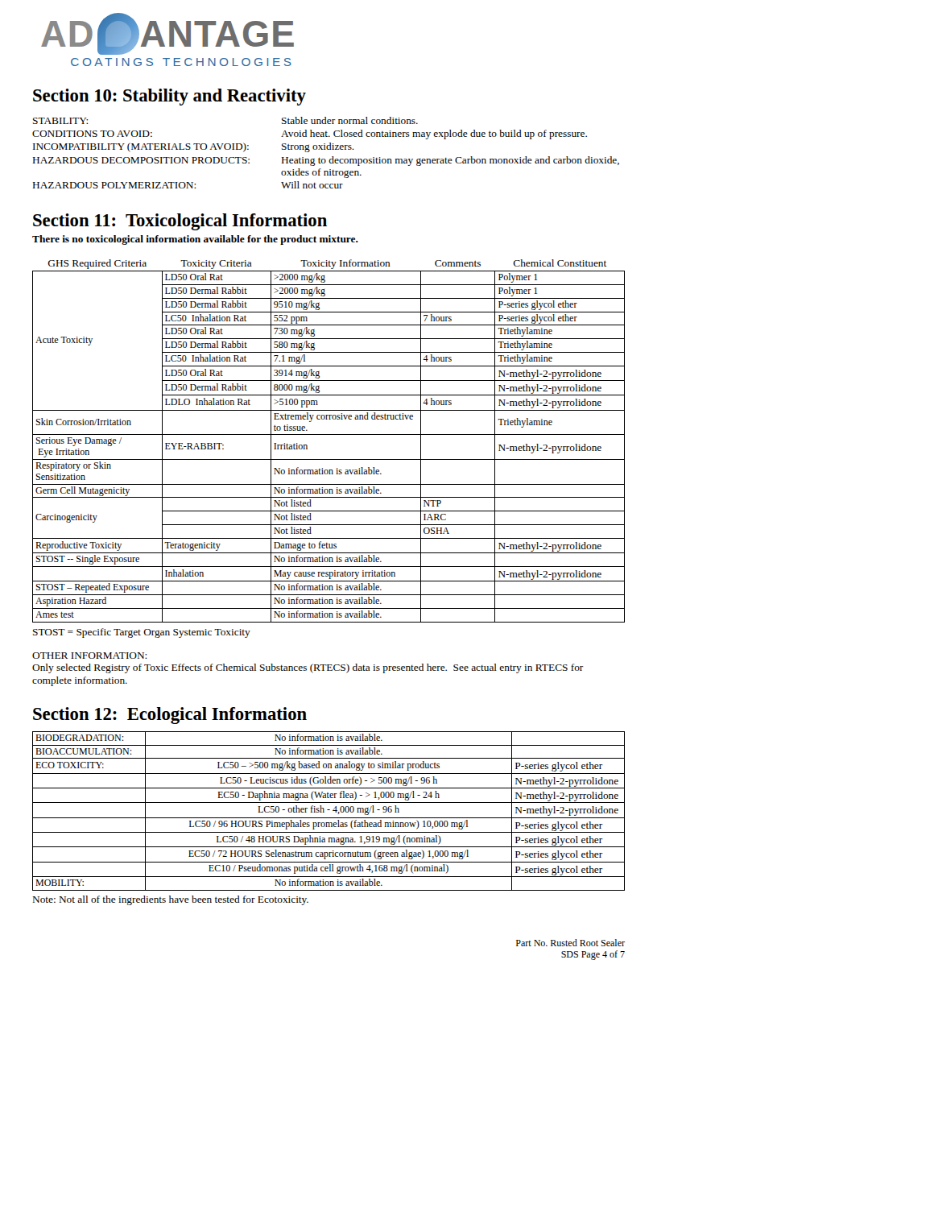AD ANTAGE
COATINGS TECHNOLOGIES
Section 10: Stability and Reactivity
| STABILITY: | Stable under normal conditions. |
| CONDITIONS TO AVOID: | Avoid heat. Closed containers may explode due to build up of pressure. |
| INCOMPATIBILITY (MATERIALS TO AVOID): | Strong oxidizers. |
| HAZARDOUS DECOMPOSITION PRODUCTS: | Heating to decomposition may generate Carbon monoxide and carbon dioxide, oxides of nitrogen. |
| HAZARDOUS POLYMERIZATION: | Will not occur |
Section 11: Toxicological Information
There is no toxicological information available for the product mixture.
| GHS Required Criteria | Toxicity Criteria | Toxicity Information | Comments | Chemical Constituent |
| --- | --- | --- | --- | --- |
| Acute Toxicity | LD50 Oral Rat | >2000 mg/kg | | Polymer 1 |
| LD50 Dermal Rabbit | >2000 mg/kg | | Polymer 1 |
| LD50 Dermal Rabbit | 9510 mg/kg | | P-series glycol ether |
| LC50 Inhalation Rat | 552 ppm | 7 hours | P-series glycol ether |
| LD50 Oral Rat | 730 mg/kg | | Triethylamine |
| LD50 Dermal Rabbit | 580 mg/kg | | Triethylamine |
| LC50 Inhalation Rat | 7.1 mg/l | 4 hours | Triethylamine |
| LD50 Oral Rat | 3914 mg/kg | | N-methyl-2-pyrrolidone |
| LD50 Dermal Rabbit | 8000 mg/kg | | N-methyl-2-pyrrolidone |
| LDLO Inhalation Rat | >5100 ppm | 4 hours | N-methyl-2-pyrrolidone |
| Skin Corrosion/Irritation | | Extremely corrosive and destructive to tissue. | | Triethylamine |
| Serious Eye Damage / Eye Irritation | EYE-RABBIT: | Irritation | | N-methyl-2-pyrrolidone |
| Respiratory or Skin Sensitization | | No information is available. | | |
| Germ Cell Mutagenicity | | No information is available. | | |
| Carcinogenicity | | Not listed | NTP | |
| | Not listed | IARC | |
| | Not listed | OSHA | |
| Reproductive Toxicity | Teratogenicity | Damage to fetus | | N-methyl-2-pyrrolidone |
| STOST -- Single Exposure | | No information is available. | | |
| | Inhalation | May cause respiratory irritation | | N-methyl-2-pyrrolidone |
| STOST – Repeated Exposure | | No information is available. | | |
| Aspiration Hazard | | No information is available. | | |
| Ames test | | No information is available. | | |
STOST = Specific Target Organ Systemic Toxicity
OTHER INFORMATION:
Only selected Registry of Toxic Effects of Chemical Substances (RTECS) data is presented here. See actual entry in RTECS for complete information.
Section 12: Ecological Information
| BIODEGRADATION: | No information is available. | |
| BIOACCUMULATION: | No information is available. | |
| ECO TOXICITY: | LC50 – >500 mg/kg based on analogy to similar products | P-series glycol ether |
| | LC50 - Leuciscus idus (Golden orfe) - > 500 mg/l - 96 h | N-methyl-2-pyrrolidone |
| | EC50 - Daphnia magna (Water flea) - > 1,000 mg/l - 24 h | N-methyl-2-pyrrolidone |
| | LC50 - other fish - 4,000 mg/l - 96 h | N-methyl-2-pyrrolidone |
| | LC50 / 96 HOURS Pimephales promelas (fathead minnow) 10,000 mg/l | P-series glycol ether |
| | LC50 / 48 HOURS Daphnia magna. 1,919 mg/l (nominal) | P-series glycol ether |
| | EC50 / 72 HOURS Selenastrum capricornutum (green algae) 1,000 mg/l | P-series glycol ether |
| | EC10 / Pseudomonas putida cell growth 4,168 mg/l (nominal) | P-series glycol ether |
| MOBILITY: | No information is available. | |
Note: Not all of the ingredients have been tested for Ecotoxicity.
Part No. Rusted Root Sealer
SDS Page 4 of 7